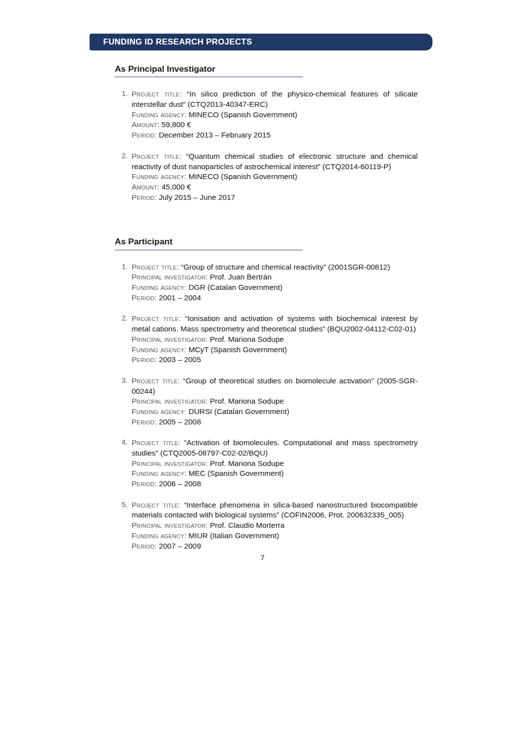FUNDING ID RESEARCH PROJECTS
As Principal Investigator
Project title: “In silico prediction of the physico-chemical features of silicate interstellar dust” (CTQ2013-40347-ERC) Funding agency: MINECO (Spanish Government) Amount: 59,800 € Period: December 2013 – February 2015
Project title: “Quantum chemical studies of electronic structure and chemical reactivity of dust nanoparticles of astrochemical interest” (CTQ2014-60119-P) Funding agency: MINECO (Spanish Government) Amount: 45,000 € Period: July 2015 – June 2017
As Participant
Project title: “Group of structure and chemical reactivity” (2001SGR-00812) Principal investigator: Prof. Juan Bertrán Funding agency: DGR (Catalan Government) Period: 2001 – 2004
Project title: “Ionisation and activation of systems with biochemical interest by metal cations. Mass spectrometry and theoretical studies” (BQU2002-04112-C02-01) Principal investigator: Prof. Mariona Sodupe Funding agency: MCyT (Spanish Government) Period: 2003 – 2005
Project title: “Group of theoretical studies on biomolecule activation” (2005-SGR-00244) Principal investigator: Prof. Mariona Sodupe Funding agency: DURSI (Catalan Government) Period: 2005 – 2008
Project title: “Activation of biomolecules. Computational and mass spectrometry studies” (CTQ2005-08797-C02-02/BQU) Principal investigator: Prof. Mariona Sodupe Funding agency: MEC (Spanish Government) Period: 2006 – 2008
Project title: “Interface phenomena in silica-based nanostructured biocompatible materials contacted with biological systems” (COFIN2006, Prot. 200632335_005) Principal investigator: Prof. Claudio Morterra Funding agency: MIUR (Italian Government) Period: 2007 – 2009
7